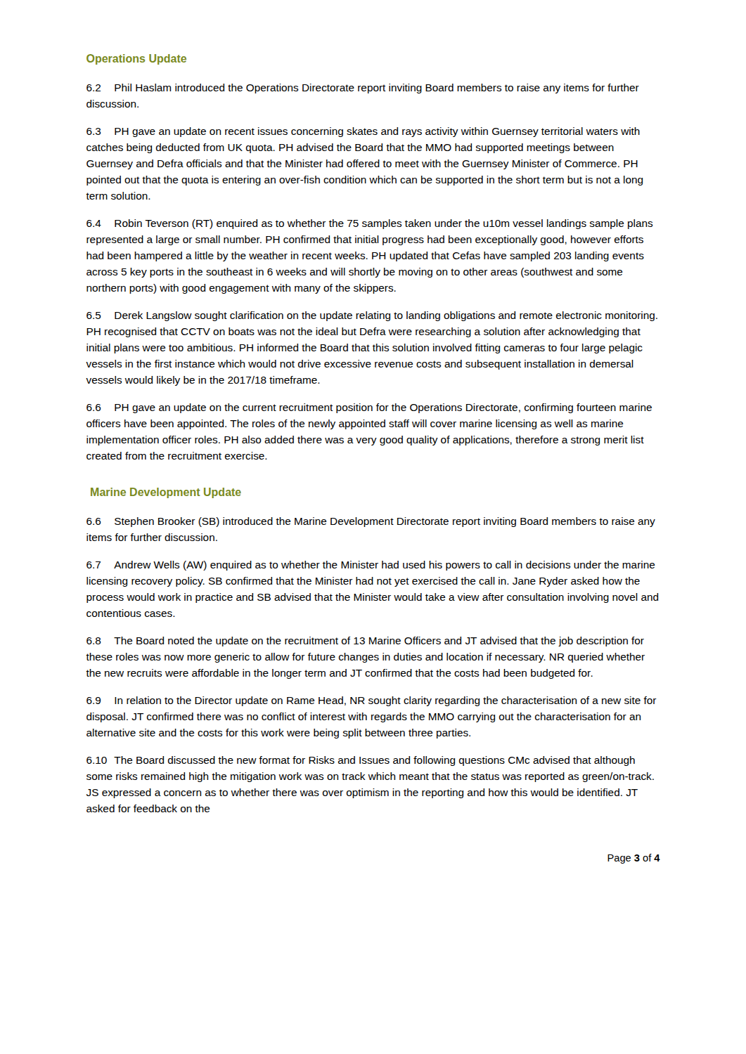Operations Update
6.2 Phil Haslam introduced the Operations Directorate report inviting Board members to raise any items for further discussion.
6.3 PH gave an update on recent issues concerning skates and rays activity within Guernsey territorial waters with catches being deducted from UK quota. PH advised the Board that the MMO had supported meetings between Guernsey and Defra officials and that the Minister had offered to meet with the Guernsey Minister of Commerce. PH pointed out that the quota is entering an over-fish condition which can be supported in the short term but is not a long term solution.
6.4 Robin Teverson (RT) enquired as to whether the 75 samples taken under the u10m vessel landings sample plans represented a large or small number. PH confirmed that initial progress had been exceptionally good, however efforts had been hampered a little by the weather in recent weeks. PH updated that Cefas have sampled 203 landing events across 5 key ports in the southeast in 6 weeks and will shortly be moving on to other areas (southwest and some northern ports) with good engagement with many of the skippers.
6.5 Derek Langslow sought clarification on the update relating to landing obligations and remote electronic monitoring. PH recognised that CCTV on boats was not the ideal but Defra were researching a solution after acknowledging that initial plans were too ambitious. PH informed the Board that this solution involved fitting cameras to four large pelagic vessels in the first instance which would not drive excessive revenue costs and subsequent installation in demersal vessels would likely be in the 2017/18 timeframe.
6.6 PH gave an update on the current recruitment position for the Operations Directorate, confirming fourteen marine officers have been appointed. The roles of the newly appointed staff will cover marine licensing as well as marine implementation officer roles. PH also added there was a very good quality of applications, therefore a strong merit list created from the recruitment exercise.
Marine Development Update
6.6 Stephen Brooker (SB) introduced the Marine Development Directorate report inviting Board members to raise any items for further discussion.
6.7 Andrew Wells (AW) enquired as to whether the Minister had used his powers to call in decisions under the marine licensing recovery policy. SB confirmed that the Minister had not yet exercised the call in. Jane Ryder asked how the process would work in practice and SB advised that the Minister would take a view after consultation involving novel and contentious cases.
6.8 The Board noted the update on the recruitment of 13 Marine Officers and JT advised that the job description for these roles was now more generic to allow for future changes in duties and location if necessary. NR queried whether the new recruits were affordable in the longer term and JT confirmed that the costs had been budgeted for.
6.9 In relation to the Director update on Rame Head, NR sought clarity regarding the characterisation of a new site for disposal. JT confirmed there was no conflict of interest with regards the MMO carrying out the characterisation for an alternative site and the costs for this work were being split between three parties.
6.10 The Board discussed the new format for Risks and Issues and following questions CMc advised that although some risks remained high the mitigation work was on track which meant that the status was reported as green/on-track. JS expressed a concern as to whether there was over optimism in the reporting and how this would be identified. JT asked for feedback on the
Page 3 of 4